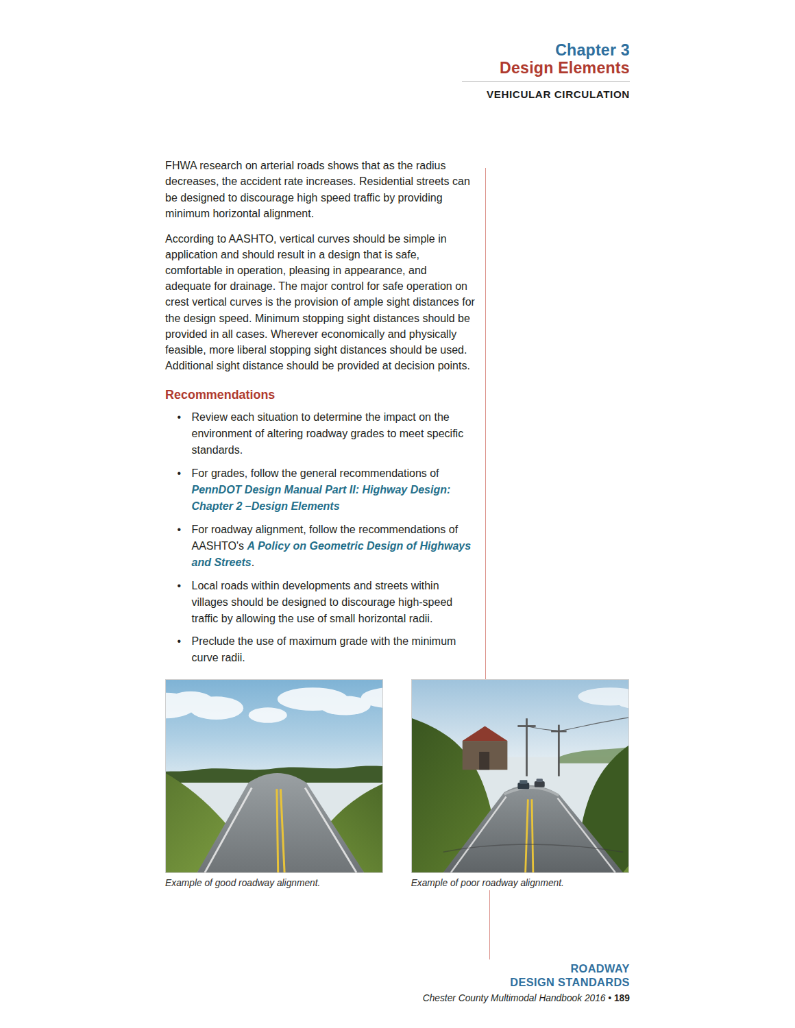Chapter 3 Design Elements
VEHICULAR CIRCULATION
FHWA research on arterial roads shows that as the radius decreases, the accident rate increases. Residential streets can be designed to discourage high speed traffic by providing minimum horizontal alignment.
According to AASHTO, vertical curves should be simple in application and should result in a design that is safe, comfortable in operation, pleasing in appearance, and adequate for drainage. The major control for safe operation on crest vertical curves is the provision of ample sight distances for the design speed. Minimum stopping sight distances should be provided in all cases. Wherever economically and physically feasible, more liberal stopping sight distances should be used. Additional sight distance should be provided at decision points.
Recommendations
Review each situation to determine the impact on the environment of altering roadway grades to meet specific standards.
For grades, follow the general recommendations of PennDOT Design Manual Part II: Highway Design: Chapter 2 –Design Elements
For roadway alignment, follow the recommendations of AASHTO's A Policy on Geometric Design of Highways and Streets.
Local roads within developments and streets within villages should be designed to discourage high-speed traffic by allowing the use of small horizontal radii.
Preclude the use of maximum grade with the minimum curve radii.
Example of good roadway alignment.
Example of poor roadway alignment.
ROADWAY DESIGN STANDARDS
Chester County Multimodal Handbook 2016 • 189